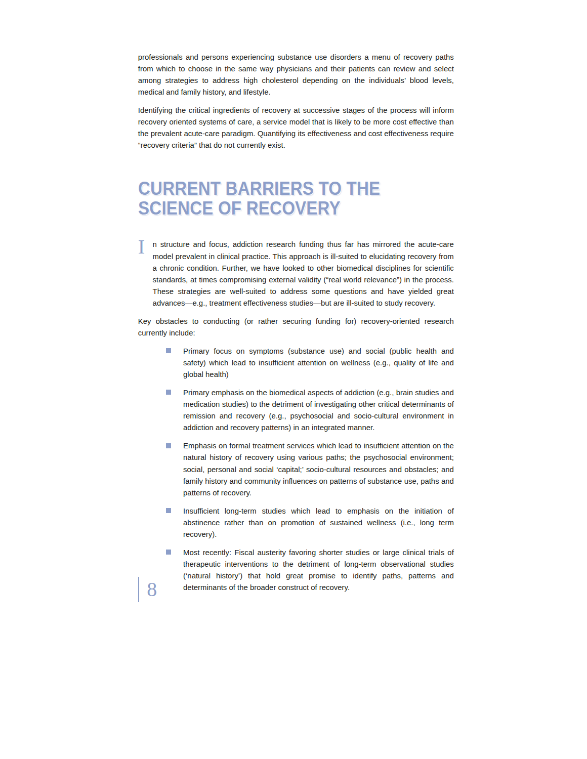professionals and persons experiencing substance use disorders a menu of recovery paths from which to choose in the same way physicians and their patients can review and select among strategies to address high cholesterol depending on the individuals’ blood levels, medical and family history, and lifestyle.
Identifying the critical ingredients of recovery at successive stages of the process will inform recovery oriented systems of care, a service model that is likely to be more cost effective than the prevalent acute-care paradigm. Quantifying its effectiveness and cost effectiveness require “recovery criteria” that do not currently exist.
Current Barriers to the Science of Recovery
In structure and focus, addiction research funding thus far has mirrored the acute-care model prevalent in clinical practice. This approach is ill-suited to elucidating recovery from a chronic condition. Further, we have looked to other biomedical disciplines for scientific standards, at times compromising external validity (“real world relevance”) in the process. These strategies are well-suited to address some questions and have yielded great advances—e.g., treatment effectiveness studies—but are ill-suited to study recovery.
Key obstacles to conducting (or rather securing funding for) recovery-oriented research currently include:
Primary focus on symptoms (substance use) and social (public health and safety) which lead to insufficient attention on wellness (e.g., quality of life and global health)
Primary emphasis on the biomedical aspects of addiction (e.g., brain studies and medication studies) to the detriment of investigating other critical determinants of remission and recovery (e.g., psychosocial and socio-cultural environment in addiction and recovery patterns) in an integrated manner.
Emphasis on formal treatment services which lead to insufficient attention on the natural history of recovery using various paths; the psychosocial environment; social, personal and social ‘capital;’ socio-cultural resources and obstacles; and family history and community influences on patterns of substance use, paths and patterns of recovery.
Insufficient long-term studies which lead to emphasis on the initiation of abstinence rather than on promotion of sustained wellness (i.e., long term recovery).
Most recently: Fiscal austerity favoring shorter studies or large clinical trials of therapeutic interventions to the detriment of long-term observational studies (‘natural history’) that hold great promise to identify paths, patterns and determinants of the broader construct of recovery.
8